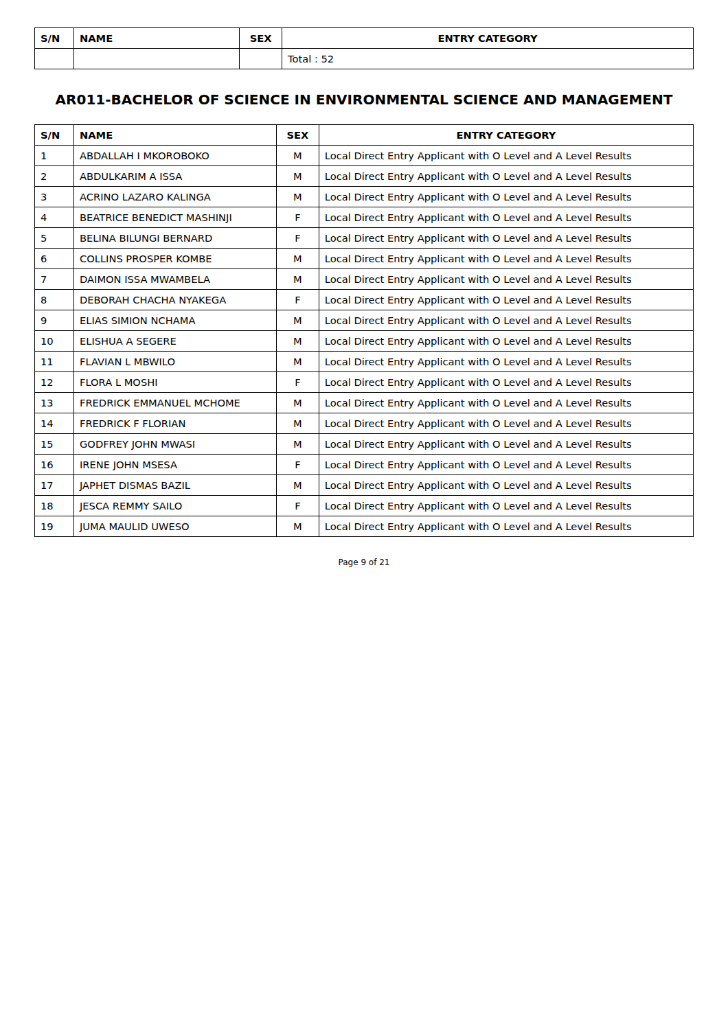| S/N | NAME | SEX | ENTRY CATEGORY |
| --- | --- | --- | --- |
| | | | Total : 52 |
AR011-BACHELOR OF SCIENCE IN ENVIRONMENTAL SCIENCE AND MANAGEMENT
| S/N | NAME | SEX | ENTRY CATEGORY |
| --- | --- | --- | --- |
| 1 | ABDALLAH I MKOROBOKO | M | Local Direct Entry Applicant with O Level and A Level Results |
| 2 | ABDULKARIM A ISSA | M | Local Direct Entry Applicant with O Level and A Level Results |
| 3 | ACRINO LAZARO KALINGA | M | Local Direct Entry Applicant with O Level and A Level Results |
| 4 | BEATRICE BENEDICT MASHINJI | F | Local Direct Entry Applicant with O Level and A Level Results |
| 5 | BELINA BILUNGI BERNARD | F | Local Direct Entry Applicant with O Level and A Level Results |
| 6 | COLLINS PROSPER KOMBE | M | Local Direct Entry Applicant with O Level and A Level Results |
| 7 | DAIMON ISSA MWAMBELA | M | Local Direct Entry Applicant with O Level and A Level Results |
| 8 | DEBORAH CHACHA NYAKEGA | F | Local Direct Entry Applicant with O Level and A Level Results |
| 9 | ELIAS SIMION NCHAMA | M | Local Direct Entry Applicant with O Level and A Level Results |
| 10 | ELISHUA A SEGERE | M | Local Direct Entry Applicant with O Level and A Level Results |
| 11 | FLAVIAN L MBWILO | M | Local Direct Entry Applicant with O Level and A Level Results |
| 12 | FLORA L MOSHI | F | Local Direct Entry Applicant with O Level and A Level Results |
| 13 | FREDRICK EMMANUEL MCHOME | M | Local Direct Entry Applicant with O Level and A Level Results |
| 14 | FREDRICK F FLORIAN | M | Local Direct Entry Applicant with O Level and A Level Results |
| 15 | GODFREY JOHN MWASI | M | Local Direct Entry Applicant with O Level and A Level Results |
| 16 | IRENE JOHN MSESA | F | Local Direct Entry Applicant with O Level and A Level Results |
| 17 | JAPHET DISMAS BAZIL | M | Local Direct Entry Applicant with O Level and A Level Results |
| 18 | JESCA REMMY SAILO | F | Local Direct Entry Applicant with O Level and A Level Results |
| 19 | JUMA MAULID UWESO | M | Local Direct Entry Applicant with O Level and A Level Results |
Page 9 of 21